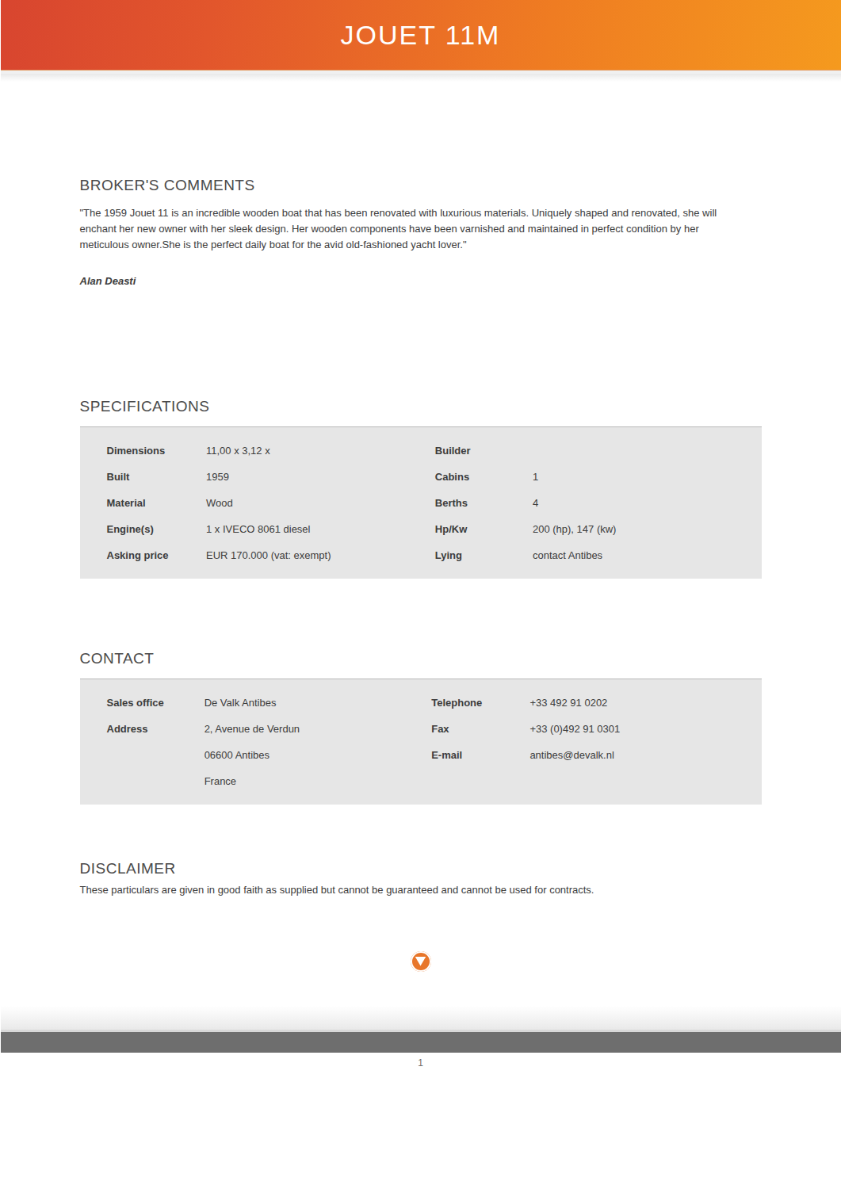JOUET 11M
BROKER'S COMMENTS
"The 1959 Jouet 11 is an incredible wooden boat that has been renovated with luxurious materials. Uniquely shaped and renovated, she will enchant her new owner with her sleek design. Her wooden components have been varnished and maintained in perfect condition by her meticulous owner.She is the perfect daily boat for the avid old-fashioned yacht lover."
Alan Deasti
SPECIFICATIONS
| Dimensions | 11,00 x 3,12 x | Builder | |
| Built | 1959 | Cabins | 1 |
| Material | Wood | Berths | 4 |
| Engine(s) | 1 x IVECO 8061 diesel | Hp/Kw | 200 (hp), 147 (kw) |
| Asking price | EUR 170.000 (vat: exempt) | Lying | contact Antibes |
CONTACT
| Sales office | De Valk Antibes | Telephone | +33 492 91 0202 |
| Address | 2, Avenue de Verdun | Fax | +33 (0)492 91 0301 |
| | 06600 Antibes | E-mail | antibes@devalk.nl |
| | France | | |
DISCLAIMER
These particulars are given in good faith as supplied but cannot be guaranteed and cannot be used for contracts.
1